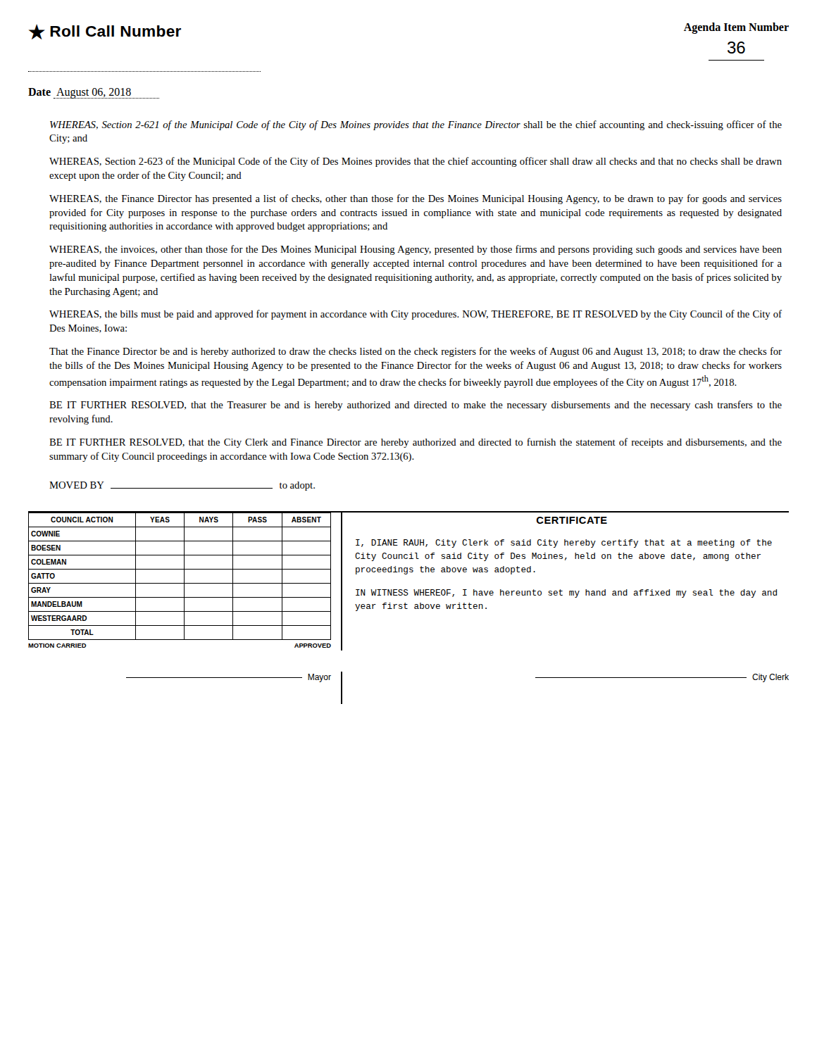★Roll Call Number
Agenda Item Number
36
Date August 06, 2018
WHEREAS, Section 2-621 of the Municipal Code of the City of Des Moines provides that the Finance Director shall be the chief accounting and check-issuing officer of the City; and
WHEREAS, Section 2-623 of the Municipal Code of the City of Des Moines provides that the chief accounting officer shall draw all checks and that no checks shall be drawn except upon the order of the City Council; and
WHEREAS, the Finance Director has presented a list of checks, other than those for the Des Moines Municipal Housing Agency, to be drawn to pay for goods and services provided for City purposes in response to the purchase orders and contracts issued in compliance with state and municipal code requirements as requested by designated requisitioning authorities in accordance with approved budget appropriations; and
WHEREAS, the invoices, other than those for the Des Moines Municipal Housing Agency, presented by those firms and persons providing such goods and services have been pre-audited by Finance Department personnel in accordance with generally accepted internal control procedures and have been determined to have been requisitioned for a lawful municipal purpose, certified as having been received by the designated requisitioning authority, and, as appropriate, correctly computed on the basis of prices solicited by the Purchasing Agent; and
WHEREAS, the bills must be paid and approved for payment in accordance with City procedures. NOW, THEREFORE, BE IT RESOLVED by the City Council of the City of Des Moines, Iowa:
That the Finance Director be and is hereby authorized to draw the checks listed on the check registers for the weeks of August 06 and August 13, 2018; to draw the checks for the bills of the Des Moines Municipal Housing Agency to be presented to the Finance Director for the weeks of August 06 and August 13, 2018; to draw checks for workers compensation impairment ratings as requested by the Legal Department; and to draw the checks for biweekly payroll due employees of the City on August 17th, 2018.
BE IT FURTHER RESOLVED, that the Treasurer be and is hereby authorized and directed to make the necessary disbursements and the necessary cash transfers to the revolving fund.
BE IT FURTHER RESOLVED, that the City Clerk and Finance Director are hereby authorized and directed to furnish the statement of receipts and disbursements, and the summary of City Council proceedings in accordance with Iowa Code Section 372.13(6).
MOVED BY to adopt.
| COUNCIL ACTION | YEAS | NAYS | PASS | ABSENT |
| --- | --- | --- | --- | --- |
| COWNIE | | | | |
| BOESEN | | | | |
| COLEMAN | | | | |
| GATTO | | | | |
| GRAY | | | | |
| MANDELBAUM | | | | |
| WESTERGAARD | | | | |
| TOTAL | | | | |
MOTION CARRIED APPROVED
CERTIFICATE
I, DIANE RAUH, City Clerk of said City hereby certify that at a meeting of the City Council of said City of Des Moines, held on the above date, among other proceedings the above was adopted.
IN WITNESS WHEREOF, I have hereunto set my hand and affixed my seal the day and year first above written.
Mayor
City Clerk